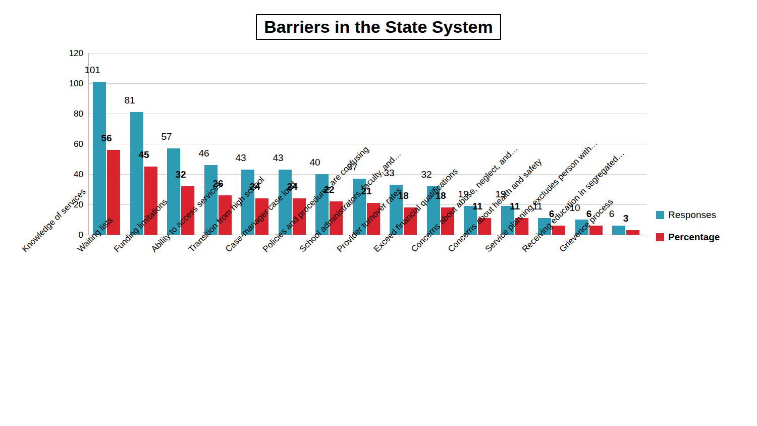Barriers in the State System
120
100
80
60
40
20
0
101
81
57
46
43
43
40
37
33
32
19
19
11
10
6
56
45
32
26
24
24
22
21
18
18
11
11
6
6
3
Knowledge of services
Waiting lists
Funding limitations
Ability to access services
Transition from high school
Case-manager case load
Policies and procedures are confusing
School administrators, faculty, and…
Provider turnover rates
Exceed financial qualifications
Concerns about abuse, neglect, and…
Concerns about health and safety
Service planning excludes person with…
Receiving education in segregated…
Grievence process
Responses
Percentage